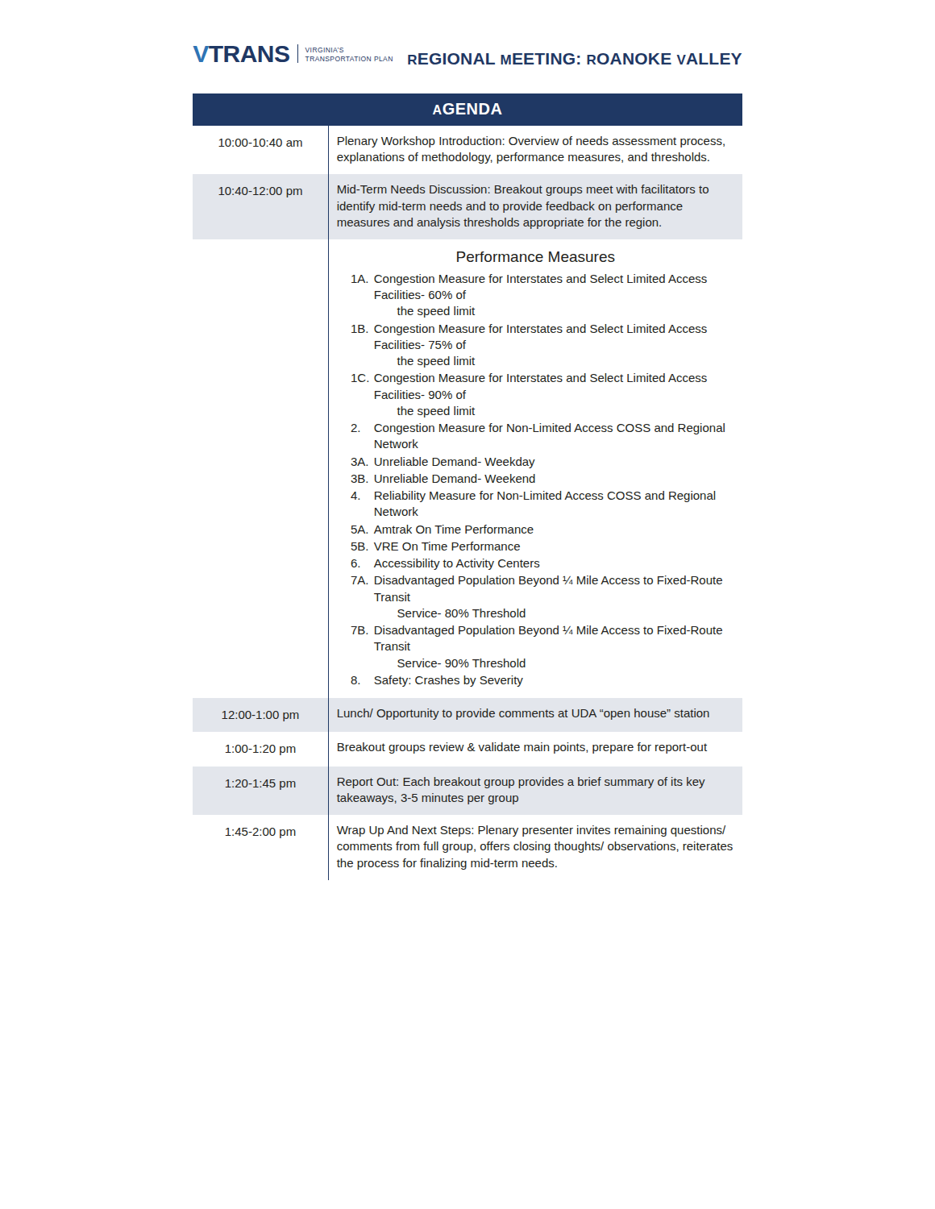VTRANS
Virginia’s
Transportation Plan
REGIONAL MEETING: ROANOKE VALLEY
A GENDA
| 10:00-10:40 am | Plenary Workshop Introduction: Overview of needs assessment process, explanations of methodology, performance measures, and thresholds. |
| 10:40-12:00 pm | Mid-Term Needs Discussion: Breakout groups meet with facilitators to identify mid-term needs and to provide feedback on performance measures and analysis thresholds appropriate for the region. |
| | Performance Measures 1A. Congestion Measure for Interstates and Select Limited Access Facilities- 60% of the speed limit 1B. Congestion Measure for Interstates and Select Limited Access Facilities- 75% of the speed limit 1C. Congestion Measure for Interstates and Select Limited Access Facilities- 90% of the speed limit 2. Congestion Measure for Non-Limited Access COSS and Regional Network 3A. Unreliable Demand- Weekday 3B. Unreliable Demand- Weekend 4. Reliability Measure for Non-Limited Access COSS and Regional Network 5A. Amtrak On Time Performance 5B. VRE On Time Performance 6. Accessibility to Activity Centers 7A. Disadvantaged Population Beyond ¼ Mile Access to Fixed-Route Transit Service- 80% Threshold 7B. Disadvantaged Population Beyond ¼ Mile Access to Fixed-Route Transit Service- 90% Threshold 8. Safety: Crashes by Severity |
| 12:00-1:00 pm | Lunch/ Opportunity to provide comments at UDA “open house” station |
| 1:00-1:20 pm | Breakout groups review & validate main points, prepare for report-out |
| 1:20-1:45 pm | Report Out: Each breakout group provides a brief summary of its key takeaways, 3-5 minutes per group |
| 1:45-2:00 pm | Wrap Up And Next Steps: Plenary presenter invites remaining questions/ comments from full group, offers closing thoughts/ observations, reiterates the process for finalizing mid-term needs. |